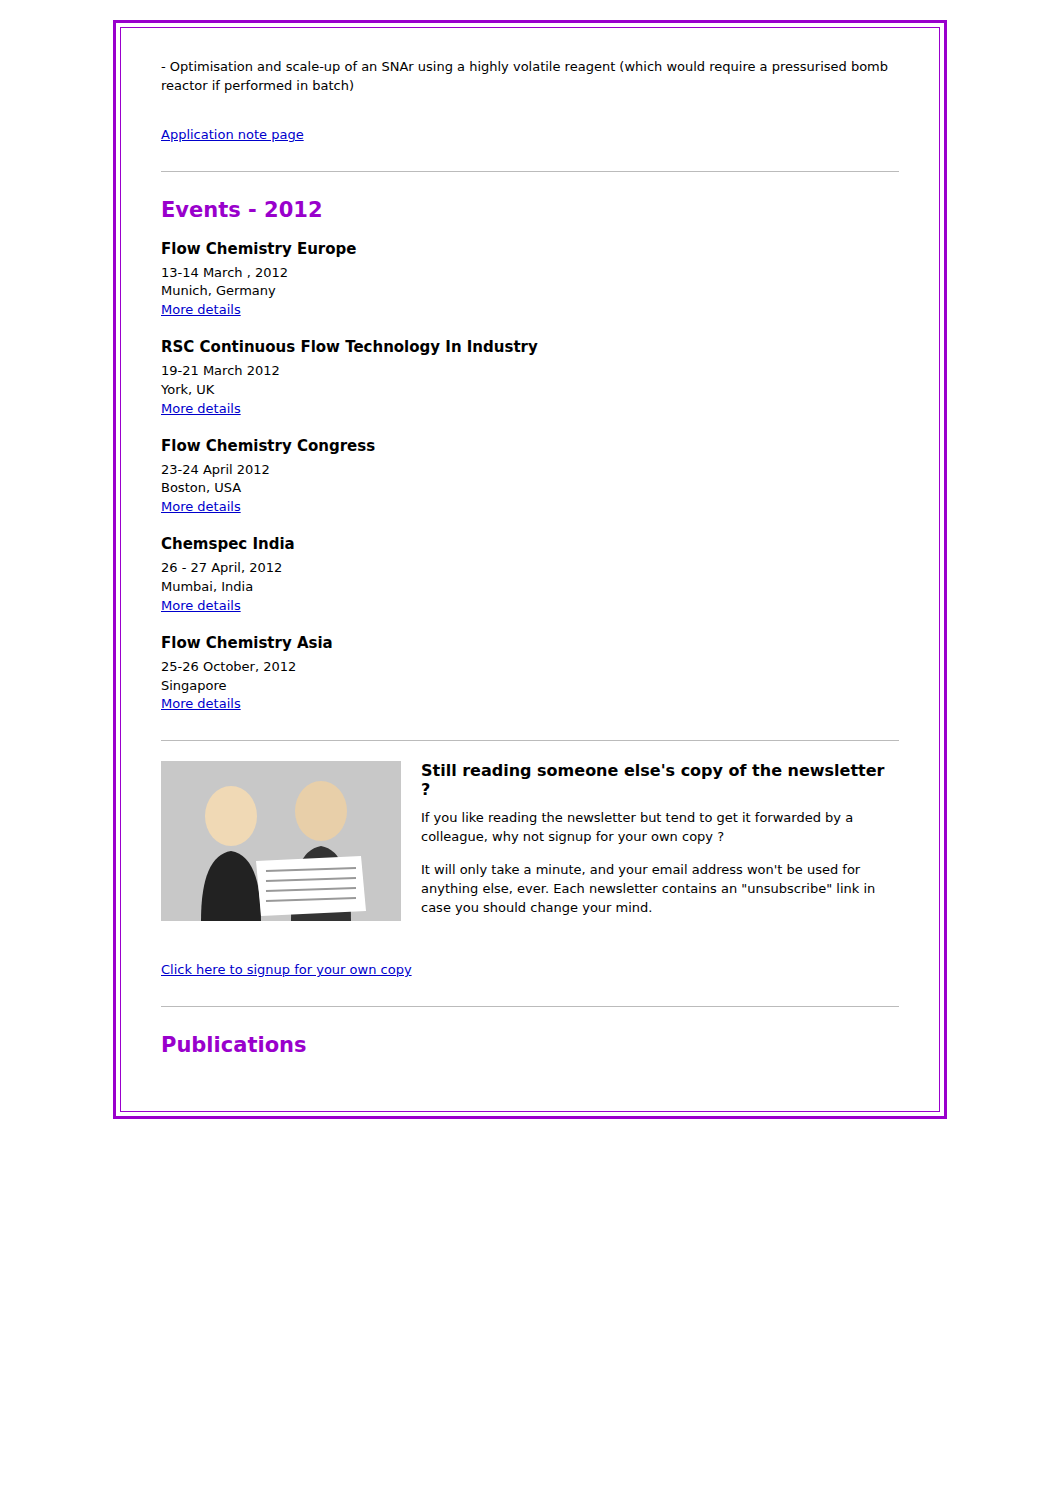- Optimisation and scale-up of an SNAr using a highly volatile reagent (which would require a pressurised bomb reactor if performed in batch)
Application note page
Events - 2012
Flow Chemistry Europe
13-14 March , 2012
Munich, Germany
More details
RSC Continuous Flow Technology In Industry
19-21 March 2012
York, UK
More details
Flow Chemistry Congress
23-24 April 2012
Boston, USA
More details
Chemspec India
26 - 27 April, 2012
Mumbai, India
More details
Flow Chemistry Asia
25-26 October, 2012
Singapore
More details
Still reading someone else's copy of the newsletter ?
If you like reading the newsletter but tend to get it forwarded by a colleague, why not signup for your own copy ?
It will only take a minute, and your email address won't be used for anything else, ever. Each newsletter contains an "unsubscribe" link in case you should change your mind.
Click here to signup for your own copy
Publications